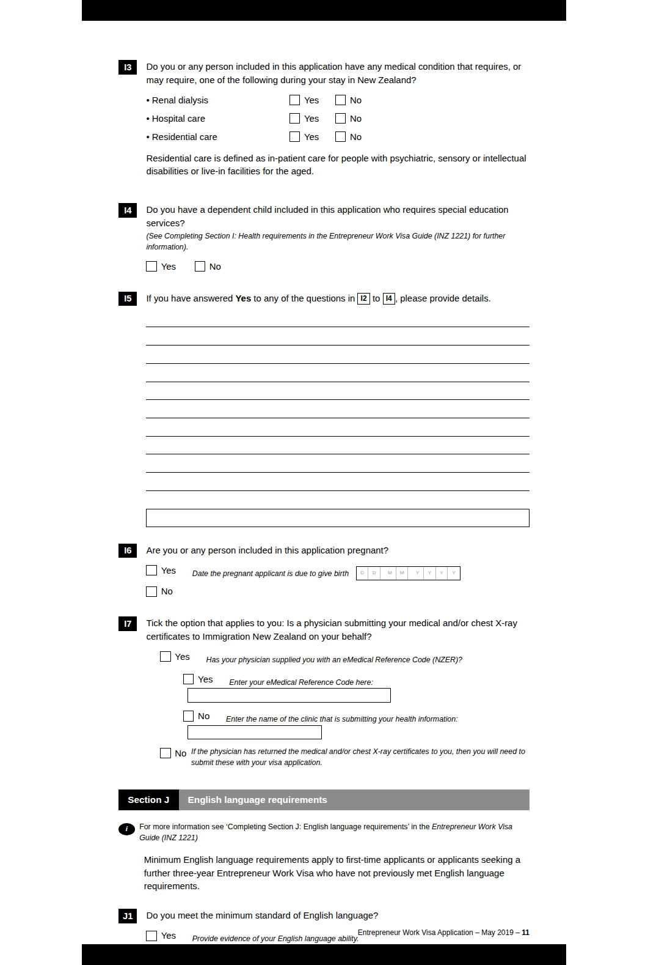I3
Do you or any person included in this application have any medical condition that requires, or may require, one of the following during your stay in New Zealand?
Renal dialysis Yes No
Hospital care Yes No
Residential care Yes No
Residential care is defined as in-patient care for people with psychiatric, sensory or intellectual disabilities or live-in facilities for the aged.
I4
Do you have a dependent child included in this application who requires special education services?
(See Completing Section I: Health requirements in the Entrepreneur Work Visa Guide (INZ 1221) for further information).
Yes No
I5
If you have answered Yes to any of the questions in I2 to I4, please provide details.
I6
Are you or any person included in this application pregnant?
Yes Date the pregnant applicant is due to give birth DD MM YYYY
No
I7
Tick the option that applies to you: Is a physician submitting your medical and/or chest X-ray certificates to Immigration New Zealand on your behalf?
Yes Has your physician supplied you with an eMedical Reference Code (NZER)?
Yes Enter your eMedical Reference Code here:
No Enter the name of the clinic that is submitting your health information:
No If the physician has returned the medical and/or chest X-ray certificates to you, then you will need to submit these with your visa application.
Section J
English language requirements
i
For more information see ‘Completing Section J: English language requirements’ in the Entrepreneur Work Visa Guide (INZ 1221)
Minimum English language requirements apply to first-time applicants or applicants seeking a further three-year Entrepreneur Work Visa who have not previously met English language requirements.
J1
Do you meet the minimum standard of English language?
Yes Provide evidence of your English language ability.
No
Entrepreneur Work Visa Application – May 2019 – 11